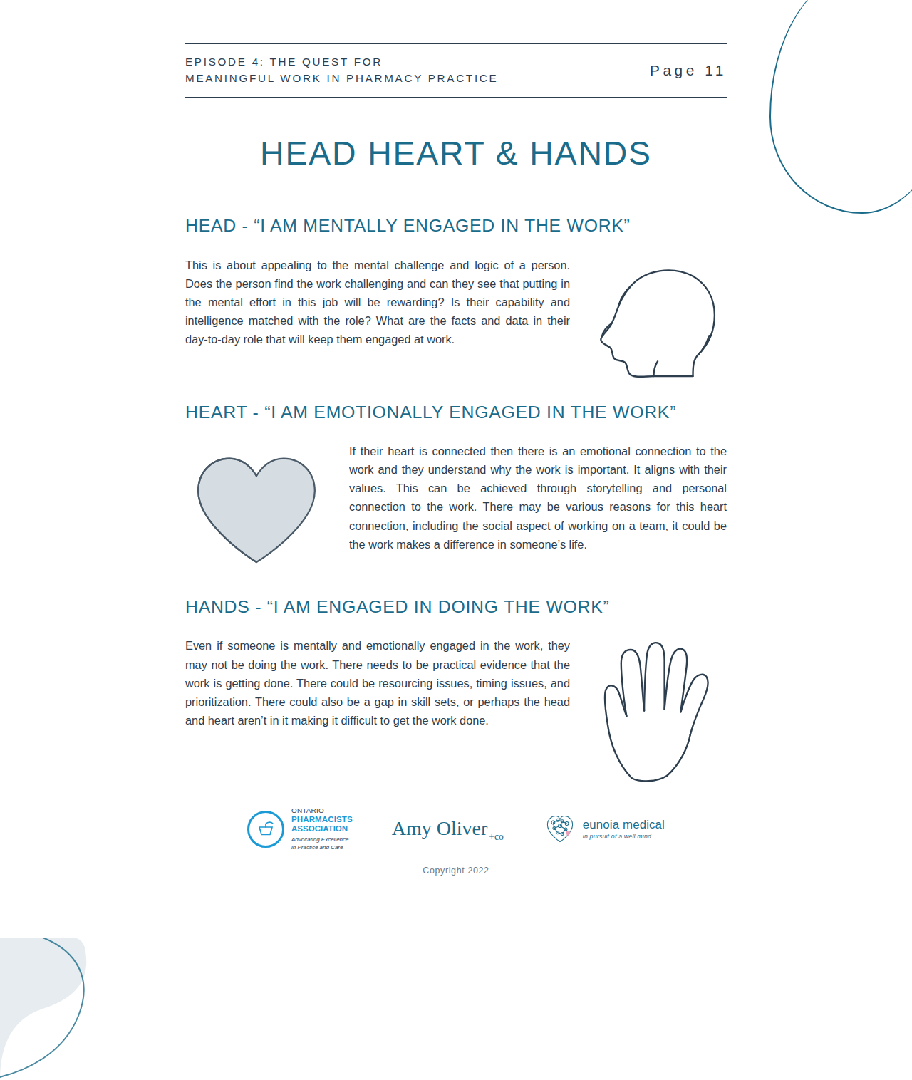Episode 4: The Quest for
Meaningful Work in Pharmacy Practice
Page 11
Head Heart & Hands
Head - “I am mentally engaged in the work”
This is about appealing to the mental challenge and logic of a person. Does the person find the work challenging and can they see that putting in the mental effort in this job will be rewarding? Is their capability and intelligence matched with the role? What are the facts and data in their day-to-day role that will keep them engaged at work.
Heart - “I am emotionally engaged in the work”
If their heart is connected then there is an emotional connection to the work and they understand why the work is important. It aligns with their values. This can be achieved through storytelling and personal connection to the work. There may be various reasons for this heart connection, including the social aspect of working on a team, it could be the work makes a difference in someone’s life.
Hands - “I am engaged in doing the work”
Even if someone is mentally and emotionally engaged in the work, they may not be doing the work. There needs to be practical evidence that the work is getting done. There could be resourcing issues, timing issues, and prioritization. There could also be a gap in skill sets, or perhaps the head and heart aren’t in it making it difficult to get the work done.
ONTARIO
PHARMACISTS
ASSOCIATION
Advocating Excellence
in Practice and Care
Amy Oliver+co
eunoia medical
in pursuit of a well mind
Copyright 2022